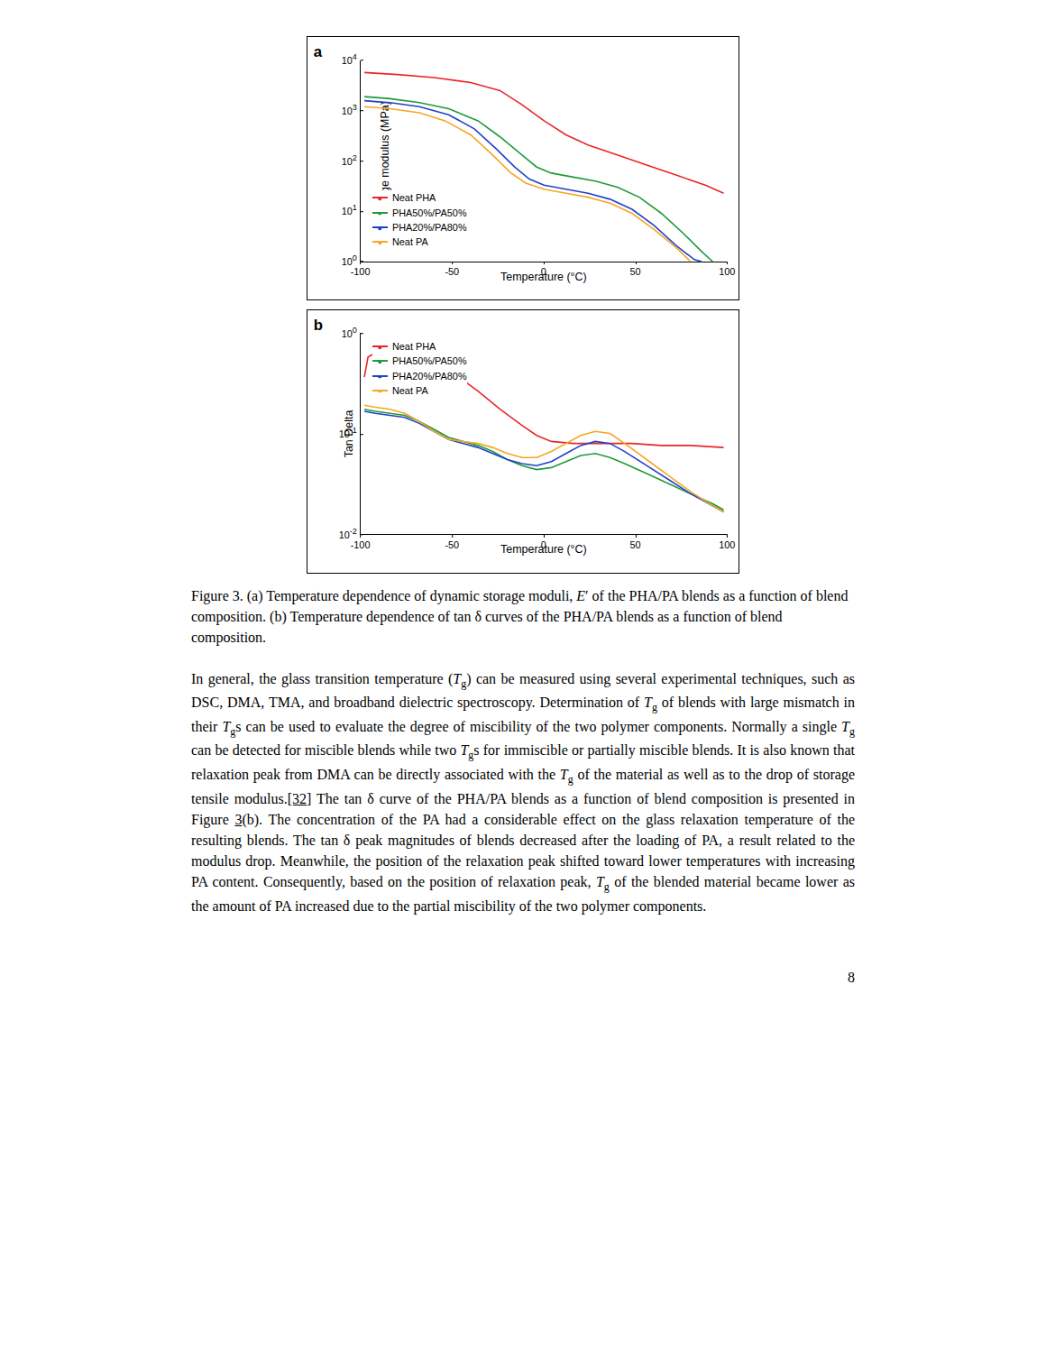a
Storage modulus (MPa) Temperature (°C) 104 103 102 101 100 -100 -50 0 50 100
Neat PHA
PHA50%/PA50%
PHA20%/PA80%
Neat PA
b
Tan Delta Temperature (°C) 100 10-1 10-2 -100 -50 0 50 100
Neat PHA
PHA50%/PA50%
PHA20%/PA80%
Neat PA
Figure 3. (a) Temperature dependence of dynamic storage moduli, E′ of the PHA/PA blends as a function of blend composition. (b) Temperature dependence of tan δ curves of the PHA/PA blends as a function of blend composition.
In general, the glass transition temperature (Tg) can be measured using several experimental techniques, such as DSC, DMA, TMA, and broadband dielectric spectroscopy. Determination of Tg of blends with large mismatch in their Tgs can be used to evaluate the degree of miscibility of the two polymer components. Normally a single Tg can be detected for miscible blends while two Tgs for immiscible or partially miscible blends. It is also known that relaxation peak from DMA can be directly associated with the Tg of the material as well as to the drop of storage tensile modulus.[32] The tan δ curve of the PHA/PA blends as a function of blend composition is presented in Figure 3(b). The concentration of the PA had a considerable effect on the glass relaxation temperature of the resulting blends. The tan δ peak magnitudes of blends decreased after the loading of PA, a result related to the modulus drop. Meanwhile, the position of the relaxation peak shifted toward lower temperatures with increasing PA content. Consequently, based on the position of relaxation peak, Tg of the blended material became lower as the amount of PA increased due to the partial miscibility of the two polymer components.
8